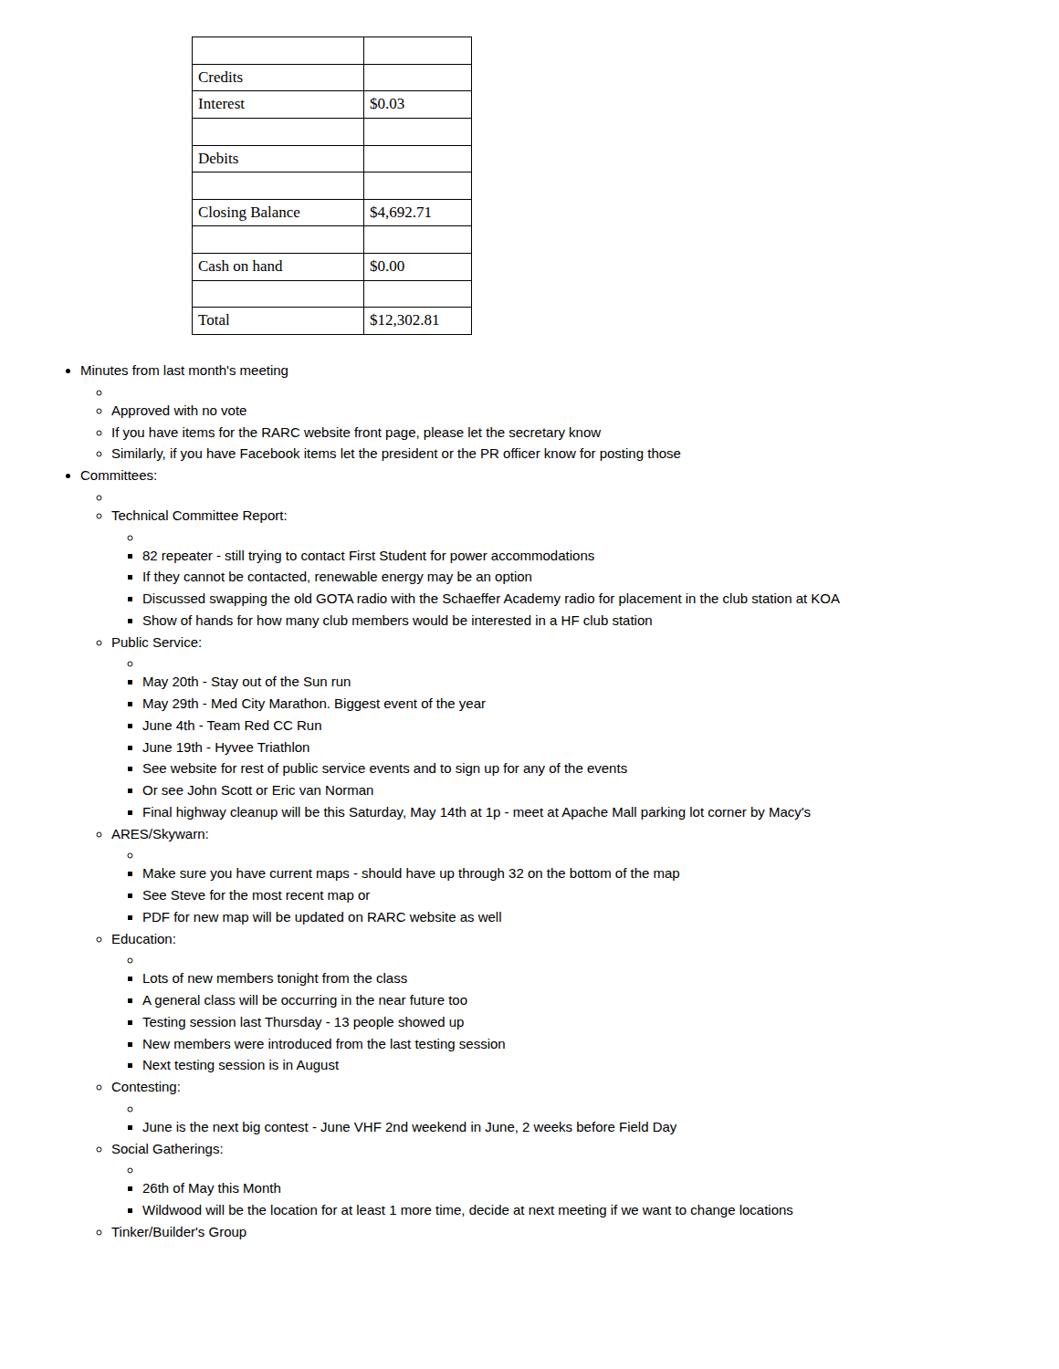| Credits | |
| Interest | $0.03 |
| Debits | |
| Closing Balance | $4,692.71 |
| Cash on hand | $0.00 |
| Total | $12,302.81 |
Minutes from last month's meeting
Approved with no vote
If you have items for the RARC website front page, please let the secretary know
Similarly, if you have Facebook items let the president or the PR officer know for posting those
Committees:
Technical Committee Report:
82 repeater - still trying to contact First Student for power accommodations
If they cannot be contacted, renewable energy may be an option
Discussed swapping the old GOTA radio with the Schaeffer Academy radio for placement in the club station at KOA
Show of hands for how many club members would be interested in a HF club station
Public Service:
May 20th - Stay out of the Sun run
May 29th - Med City Marathon. Biggest event of the year
June 4th - Team Red CC Run
June 19th - Hyvee Triathlon
See website for rest of public service events and to sign up for any of the events
Or see John Scott or Eric van Norman
Final highway cleanup will be this Saturday, May 14th at 1p - meet at Apache Mall parking lot corner by Macy's
ARES/Skywarn:
Make sure you have current maps - should have up through 32 on the bottom of the map
See Steve for the most recent map or
PDF for new map will be updated on RARC website as well
Education:
Lots of new members tonight from the class
A general class will be occurring in the near future too
Testing session last Thursday - 13 people showed up
New members were introduced from the last testing session
Next testing session is in August
Contesting:
June is the next big contest - June VHF 2nd weekend in June, 2 weeks before Field Day
Social Gatherings:
26th of May this Month
Wildwood will be the location for at least 1 more time, decide at next meeting if we want to change locations
Tinker/Builder's Group